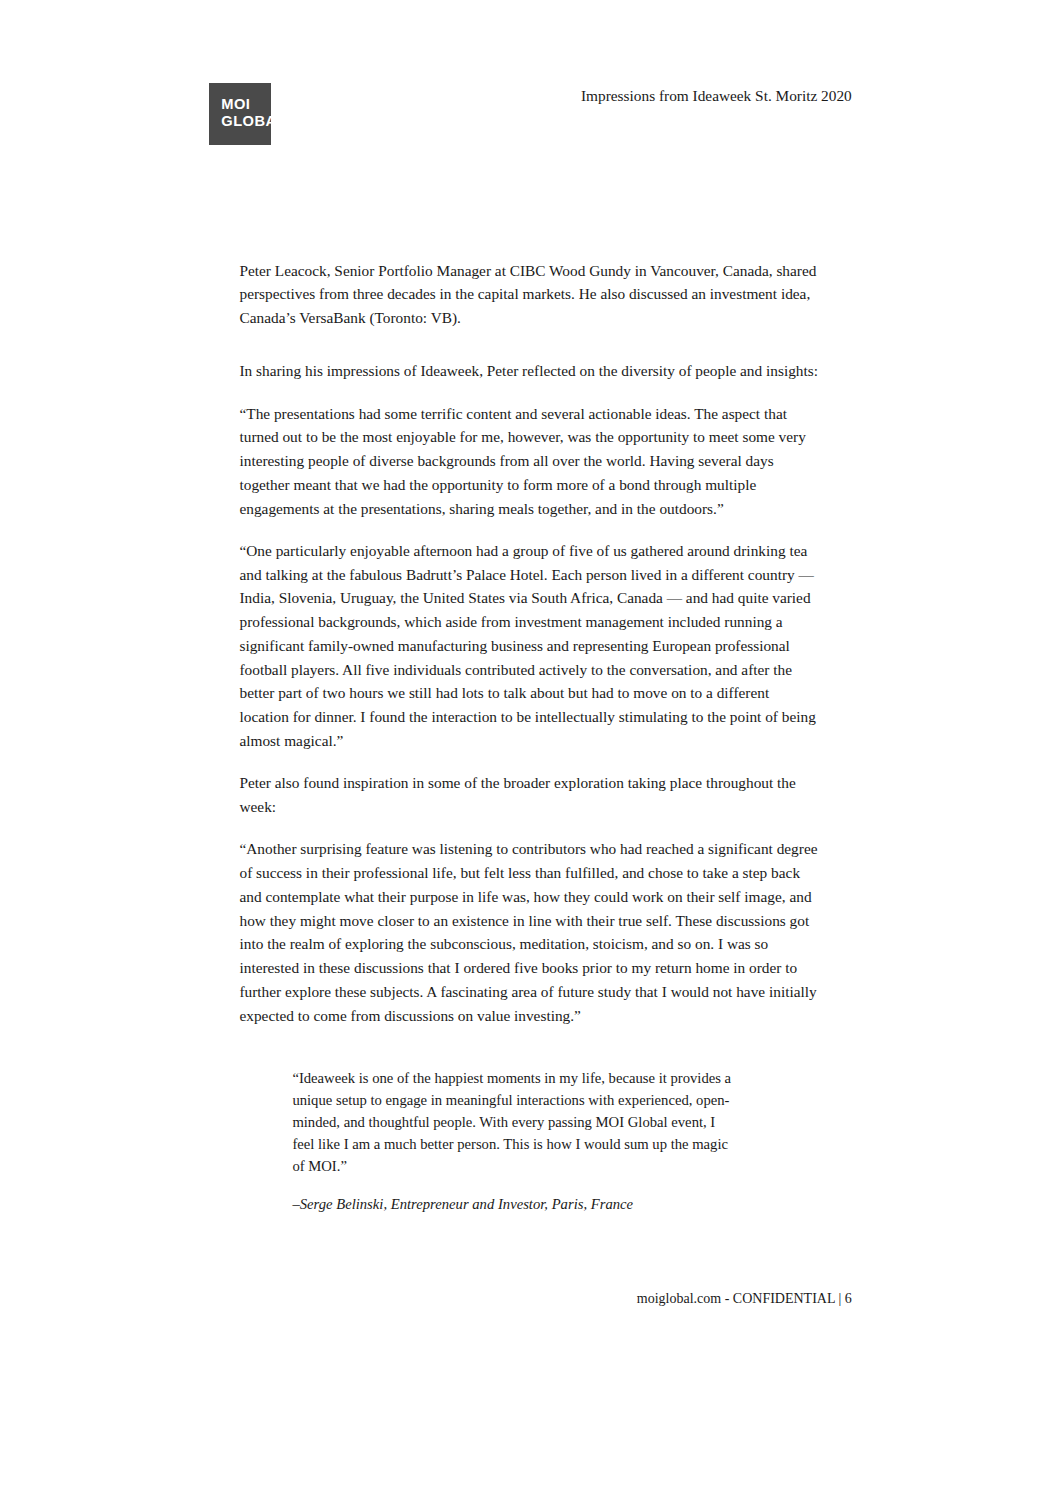MOI GLOBAL
Impressions from Ideaweek St. Moritz 2020
Peter Leacock, Senior Portfolio Manager at CIBC Wood Gundy in Vancouver, Canada, shared perspectives from three decades in the capital markets. He also discussed an investment idea, Canada’s VersaBank (Toronto: VB).
In sharing his impressions of Ideaweek, Peter reflected on the diversity of people and insights:
“The presentations had some terrific content and several actionable ideas. The aspect that turned out to be the most enjoyable for me, however, was the opportunity to meet some very interesting people of diverse backgrounds from all over the world. Having several days together meant that we had the opportunity to form more of a bond through multiple engagements at the presentations, sharing meals together, and in the outdoors.”
“One particularly enjoyable afternoon had a group of five of us gathered around drinking tea and talking at the fabulous Badrutt’s Palace Hotel. Each person lived in a different country — India, Slovenia, Uruguay, the United States via South Africa, Canada — and had quite varied professional backgrounds, which aside from investment management included running a significant family-owned manufacturing business and representing European professional football players. All five individuals contributed actively to the conversation, and after the better part of two hours we still had lots to talk about but had to move on to a different location for dinner. I found the interaction to be intellectually stimulating to the point of being almost magical.”
Peter also found inspiration in some of the broader exploration taking place throughout the week:
“Another surprising feature was listening to contributors who had reached a significant degree of success in their professional life, but felt less than fulfilled, and chose to take a step back and contemplate what their purpose in life was, how they could work on their self image, and how they might move closer to an existence in line with their true self. These discussions got into the realm of exploring the subconscious, meditation, stoicism, and so on. I was so interested in these discussions that I ordered five books prior to my return home in order to further explore these subjects. A fascinating area of future study that I would not have initially expected to come from discussions on value investing.”
“Ideaweek is one of the happiest moments in my life, because it provides a unique setup to engage in meaningful interactions with experienced, open-minded, and thoughtful people. With every passing MOI Global event, I feel like I am a much better person. This is how I would sum up the magic of MOI.”
–Serge Belinski, Entrepreneur and Investor, Paris, France
moiglobal.com - CONFIDENTIAL | 6